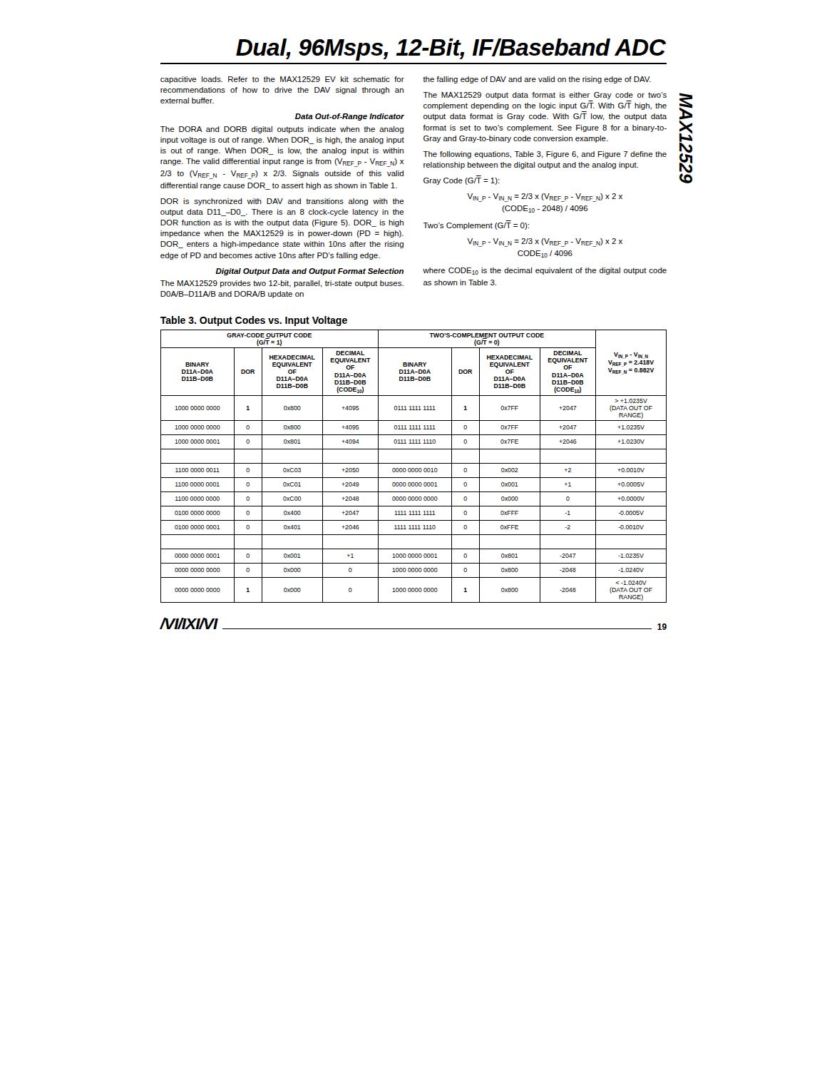MAX12529
Dual, 96Msps, 12-Bit, IF/Baseband ADC
capacitive loads. Refer to the MAX12529 EV kit schematic for recommendations of how to drive the DAV signal through an external buffer.
Data Out-of-Range Indicator
The DORA and DORB digital outputs indicate when the analog input voltage is out of range. When DOR_ is high, the analog input is out of range. When DOR_ is low, the analog input is within range. The valid differential input range is from (VREF_P - VREF_N) x 2/3 to (VREF_N - VREF_P) x 2/3. Signals outside of this valid differential range cause DOR_ to assert high as shown in Table 1.
DOR is synchronized with DAV and transitions along with the output data D11_–D0_. There is an 8 clock-cycle latency in the DOR function as is with the output data (Figure 5). DOR_ is high impedance when the MAX12529 is in power-down (PD = high). DOR_ enters a high-impedance state within 10ns after the rising edge of PD and becomes active 10ns after PD’s falling edge.
Digital Output Data and Output Format Selection
The MAX12529 provides two 12-bit, parallel, tri-state output buses. D0A/B–D11A/B and DORA/B update on
the falling edge of DAV and are valid on the rising edge of DAV.
The MAX12529 output data format is either Gray code or two’s complement depending on the logic input G/T. With G/T high, the output data format is Gray code. With G/T low, the output data format is set to two’s complement. See Figure 8 for a binary-to-Gray and Gray-to-binary code conversion example.
The following equations, Table 3, Figure 6, and Figure 7 define the relationship between the digital output and the analog input.
Gray Code (G/T = 1):
VIN_P - VIN_N = 2/3 x (VREF_P - VREF_N) x 2 x (CODE10 - 2048) / 4096
Two’s Complement (G/T = 0):
VIN_P - VIN_N = 2/3 x (VREF_P - VREF_N) x 2 x CODE10 / 4096
where CODE10 is the decimal equivalent of the digital output code as shown in Table 3.
Table 3. Output Codes vs. Input Voltage
| GRAY-CODE OUTPUT CODE (G/ T = 1) | TWO’S-COMPLEMENT OUTPUT CODE (G/ T = 0) | V IN_P - V IN_N V REF_P = 2.418V V REF_N = 0.882V |
| --- | --- | --- |
| BINARY D11A–D0A D11B–D0B | DOR | HEXADECIMAL EQUIVALENT OF D11A–D0A D11B–D0B | DECIMAL EQUIVALENT OF D11A–D0A D11B–D0B (CODE 10 ) | BINARY D11A–D0A D11B–D0B | DOR | HEXADECIMAL EQUIVALENT OF D11A–D0A D11B–D0B | DECIMAL EQUIVALENT OF D11A–D0A D11B–D0B (CODE 10 ) |
| 1000 0000 0000 | 1 | 0x800 | +4095 | 0111 1111 1111 | 1 | 0x7FF | +2047 | > +1.0235V (DATA OUT OF RANGE) |
| 1000 0000 0000 | 0 | 0x800 | +4095 | 0111 1111 1111 | 0 | 0x7FF | +2047 | +1.0235V |
| 1000 0000 0001 | 0 | 0x801 | +4094 | 0111 1111 1110 | 0 | 0x7FE | +2046 | +1.0230V |
| 1100 0000 0011 | 0 | 0xC03 | +2050 | 0000 0000 0010 | 0 | 0x002 | +2 | +0.0010V |
| 1100 0000 0001 | 0 | 0xC01 | +2049 | 0000 0000 0001 | 0 | 0x001 | +1 | +0.0005V |
| 1100 0000 0000 | 0 | 0xC00 | +2048 | 0000 0000 0000 | 0 | 0x000 | 0 | +0.0000V |
| 0100 0000 0000 | 0 | 0x400 | +2047 | 1111 1111 1111 | 0 | 0xFFF | -1 | -0.0005V |
| 0100 0000 0001 | 0 | 0x401 | +2046 | 1111 1111 1110 | 0 | 0xFFE | -2 | -0.0010V |
| 0000 0000 0001 | 0 | 0x001 | +1 | 1000 0000 0001 | 0 | 0x801 | -2047 | -1.0235V |
| 0000 0000 0000 | 0 | 0x000 | 0 | 1000 0000 0000 | 0 | 0x800 | -2048 | -1.0240V |
| 0000 0000 0000 | 1 | 0x000 | 0 | 1000 0000 0000 | 1 | 0x800 | -2048 | < -1.0240V (DATA OUT OF RANGE) |
/VI/IXI/VI
19